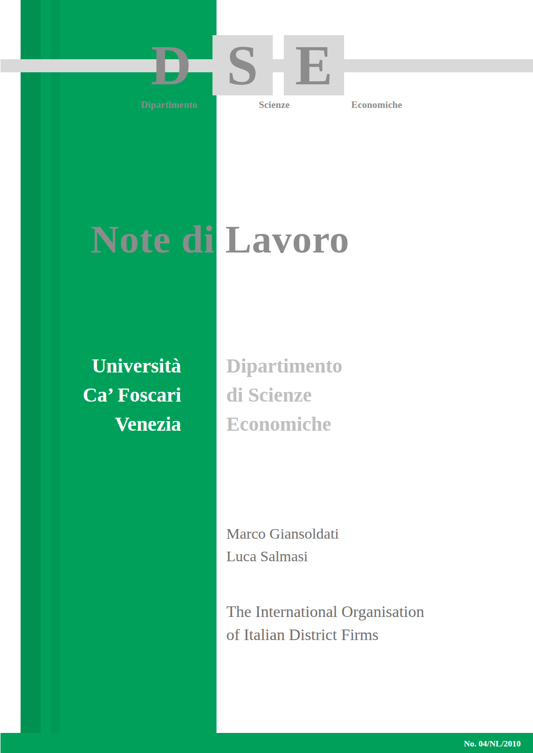D S E
Dipartimento Scienze Economiche
Note di Lavoro
Università
Ca’ Foscari
Venezia
Dipartimento
di Scienze
Economiche
Marco Giansoldati
Luca Salmasi
The International Organisation
of Italian District Firms
No. 04/NL/2010